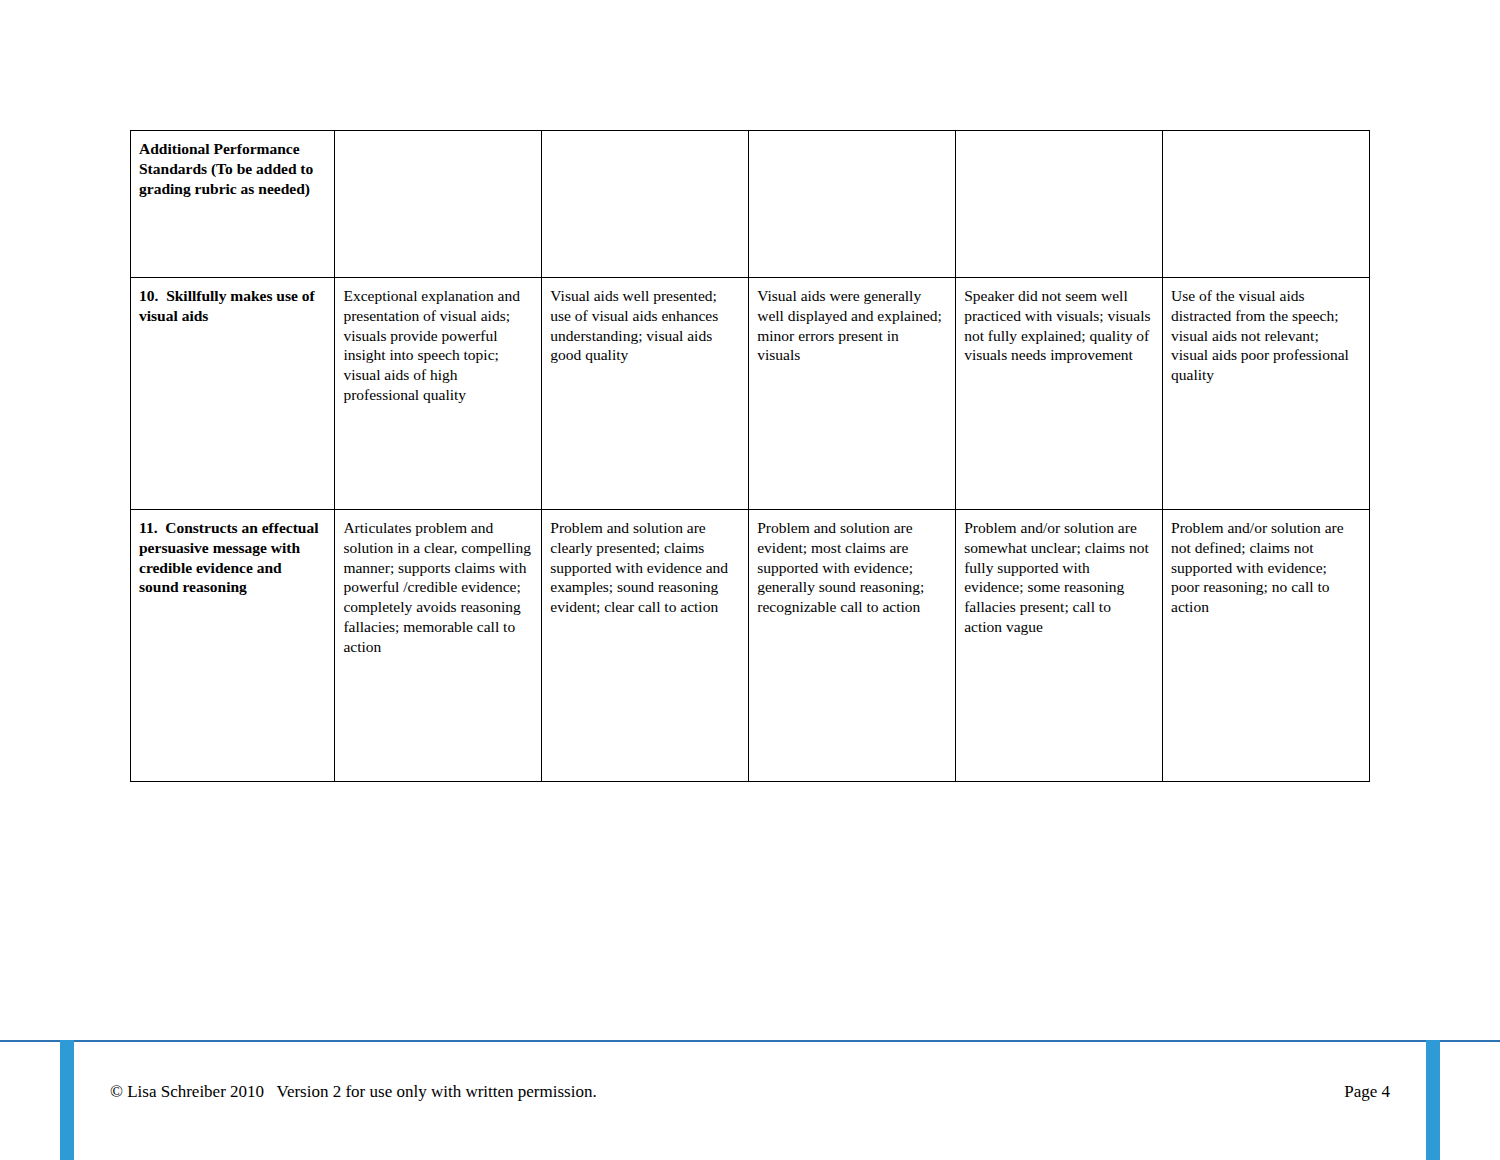| Additional Performance Standards (To be added to grading rubric as needed) | | | | | |
| 10. Skillfully makes use of visual aids | Exceptional explanation and presentation of visual aids; visuals provide powerful insight into speech topic; visual aids of high professional quality | Visual aids well presented; use of visual aids enhances understanding; visual aids good quality | Visual aids were generally well displayed and explained; minor errors present in visuals | Speaker did not seem well practiced with visuals; visuals not fully explained; quality of visuals needs improvement | Use of the visual aids distracted from the speech; visual aids not relevant; visual aids poor professional quality |
| 11. Constructs an effectual persuasive message with credible evidence and sound reasoning | Articulates problem and solution in a clear, compelling manner; supports claims with powerful /credible evidence; completely avoids reasoning fallacies; memorable call to action | Problem and solution are clearly presented; claims supported with evidence and examples; sound reasoning evident; clear call to action | Problem and solution are evident; most claims are supported with evidence; generally sound reasoning; recognizable call to action | Problem and/or solution are somewhat unclear; claims not fully supported with evidence; some reasoning fallacies present; call to action vague | Problem and/or solution are not defined; claims not supported with evidence; poor reasoning; no call to action |
© Lisa Schreiber 2010 Version 2 for use only with written permission.
Page 4